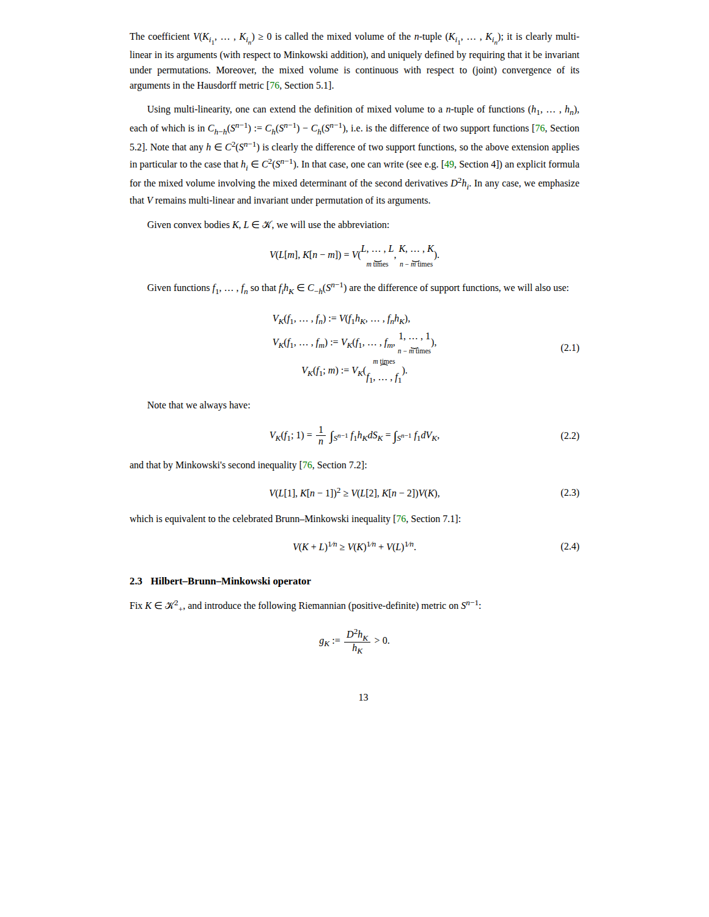The coefficient V(Ki1, … , Kin) ≥ 0 is called the mixed volume of the n-tuple (Ki1, … , Kin); it is clearly multi-linear in its arguments (with respect to Minkowski addition), and uniquely defined by requiring that it be invariant under permutations. Moreover, the mixed volume is continuous with respect to (joint) convergence of its arguments in the Hausdorff metric [76, Section 5.1].
Using multi-linearity, one can extend the definition of mixed volume to a n-tuple of functions (h1, … , hn), each of which is in Ch−h(Sn−1) := Ch(Sn−1) − Ch(Sn−1), i.e. is the difference of two support functions [76, Section 5.2]. Note that any h ∈ C2(Sn−1) is clearly the difference of two support functions, so the above extension applies in particular to the case that hi ∈ C2(Sn−1). In that case, one can write (see e.g. [49, Section 4]) an explicit formula for the mixed volume involving the mixed determinant of the second derivatives D2hi. In any case, we emphasize that V remains multi-linear and invariant under permutation of its arguments.
Given convex bodies K, L ∈ 𝒦, we will use the abbreviation:
V(L[m], K[n − m]) = V(L, … , L⏟m times, K, … , K⏟n − m times).
Given functions f1, … , fn so that fihK ∈ C−h(Sn−1) are the difference of support functions, we will also use:
VK(f1, … , fn) := V(f1hK, … , fnhK),
VK(f1, … , fm) := VK(f1, … , fm, 1, … , 1⏟n − m times),
VK(f1; m) := VK(m times⏞f1, … , f1).
(2.1)
Note that we always have:
VK(f1; 1) = 1 n ∫Sn−1 f1hKdSK = ∫Sn−1 f1dVK, (2.2)
and that by Minkowski's second inequality [76, Section 7.2]:
V(L[1], K[n − 1])2 ≥ V(L[2], K[n − 2])V(K), (2.3)
which is equivalent to the celebrated Brunn–Minkowski inequality [76, Section 7.1]:
V(K + L)1⁄n ≥ V(K)1⁄n + V(L)1⁄n. (2.4)
2.3 Hilbert–Brunn–Minkowski operator
Fix K ∈ 𝒦2+, and introduce the following Riemannian (positive-definite) metric on Sn−1:
gK := D2hK hK > 0.
13